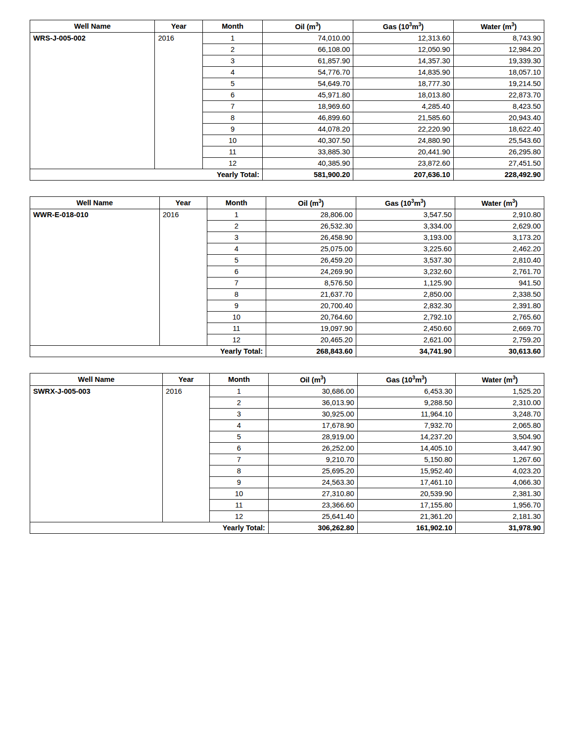WRS-J-005-002 Production 2016
| Well Name | Year | Month | Oil (m 3 ) | Gas (10 3 m 3 ) | Water (m 3 ) |
| --- | --- | --- | --- | --- | --- |
| WRS-J-005-002 | 2016 | 1 | 74,010.00 | 12,313.60 | 8,743.90 |
| 2 | 66,108.00 | 12,050.90 | 12,984.20 |
| 3 | 61,857.90 | 14,357.30 | 19,339.30 |
| 4 | 54,776.70 | 14,835.90 | 18,057.10 |
| 5 | 54,649.70 | 18,777.30 | 19,214.50 |
| 6 | 45,971.80 | 18,013.80 | 22,873.70 |
| 7 | 18,969.60 | 4,285.40 | 8,423.50 |
| 8 | 46,899.60 | 21,585.60 | 20,943.40 |
| 9 | 44,078.20 | 22,220.90 | 18,622.40 |
| 10 | 40,307.50 | 24,880.90 | 25,543.60 |
| 11 | 33,885.30 | 20,441.90 | 26,295.80 |
| 12 | 40,385.90 | 23,872.60 | 27,451.50 |
| Yearly Total: | 581,900.20 | 207,636.10 | 228,492.90 |
WWR-E-018-010 Production 2016
| Well Name | Year | Month | Oil (m 3 ) | Gas (10 3 m 3 ) | Water (m 3 ) |
| --- | --- | --- | --- | --- | --- |
| WWR-E-018-010 | 2016 | 1 | 28,806.00 | 3,547.50 | 2,910.80 |
| 2 | 26,532.30 | 3,334.00 | 2,629.00 |
| 3 | 26,458.90 | 3,193.00 | 3,173.20 |
| 4 | 25,075.00 | 3,225.60 | 2,462.20 |
| 5 | 26,459.20 | 3,537.30 | 2,810.40 |
| 6 | 24,269.90 | 3,232.60 | 2,761.70 |
| 7 | 8,576.50 | 1,125.90 | 941.50 |
| 8 | 21,637.70 | 2,850.00 | 2,338.50 |
| 9 | 20,700.40 | 2,832.30 | 2,391.80 |
| 10 | 20,764.60 | 2,792.10 | 2,765.60 |
| 11 | 19,097.90 | 2,450.60 | 2,669.70 |
| 12 | 20,465.20 | 2,621.00 | 2,759.20 |
| Yearly Total: | 268,843.60 | 34,741.90 | 30,613.60 |
SWRX-J-005-003 Production 2016
| Well Name | Year | Month | Oil (m 3 ) | Gas (10 3 m 3 ) | Water (m 3 ) |
| --- | --- | --- | --- | --- | --- |
| SWRX-J-005-003 | 2016 | 1 | 30,686.00 | 6,453.30 | 1,525.20 |
| 2 | 36,013.90 | 9,288.50 | 2,310.00 |
| 3 | 30,925.00 | 11,964.10 | 3,248.70 |
| 4 | 17,678.90 | 7,932.70 | 2,065.80 |
| 5 | 28,919.00 | 14,237.20 | 3,504.90 |
| 6 | 26,252.00 | 14,405.10 | 3,447.90 |
| 7 | 9,210.70 | 5,150.80 | 1,267.60 |
| 8 | 25,695.20 | 15,952.40 | 4,023.20 |
| 9 | 24,563.30 | 17,461.10 | 4,066.30 |
| 10 | 27,310.80 | 20,539.90 | 2,381.30 |
| 11 | 23,366.60 | 17,155.80 | 1,956.70 |
| 12 | 25,641.40 | 21,361.20 | 2,181.30 |
| Yearly Total: | 306,262.80 | 161,902.10 | 31,978.90 |